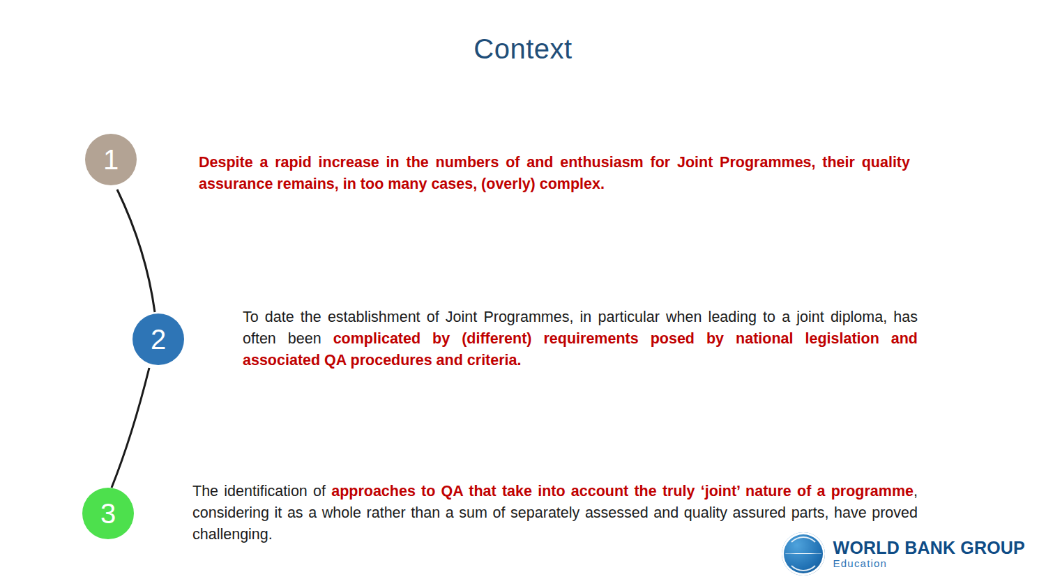Context
1
2
3
Despite a rapid increase in the numbers of and enthusiasm for Joint Programmes, their quality assurance remains, in too many cases, (overly) complex.
To date the establishment of Joint Programmes, in particular when leading to a joint diploma, has often been complicated by (different) requirements posed by national legislation and associated QA procedures and criteria.
The identification of approaches to QA that take into account the truly ‘joint’ nature of a programme, considering it as a whole rather than a sum of separately assessed and quality assured parts, have proved challenging.
WORLD BANK GROUP
Education